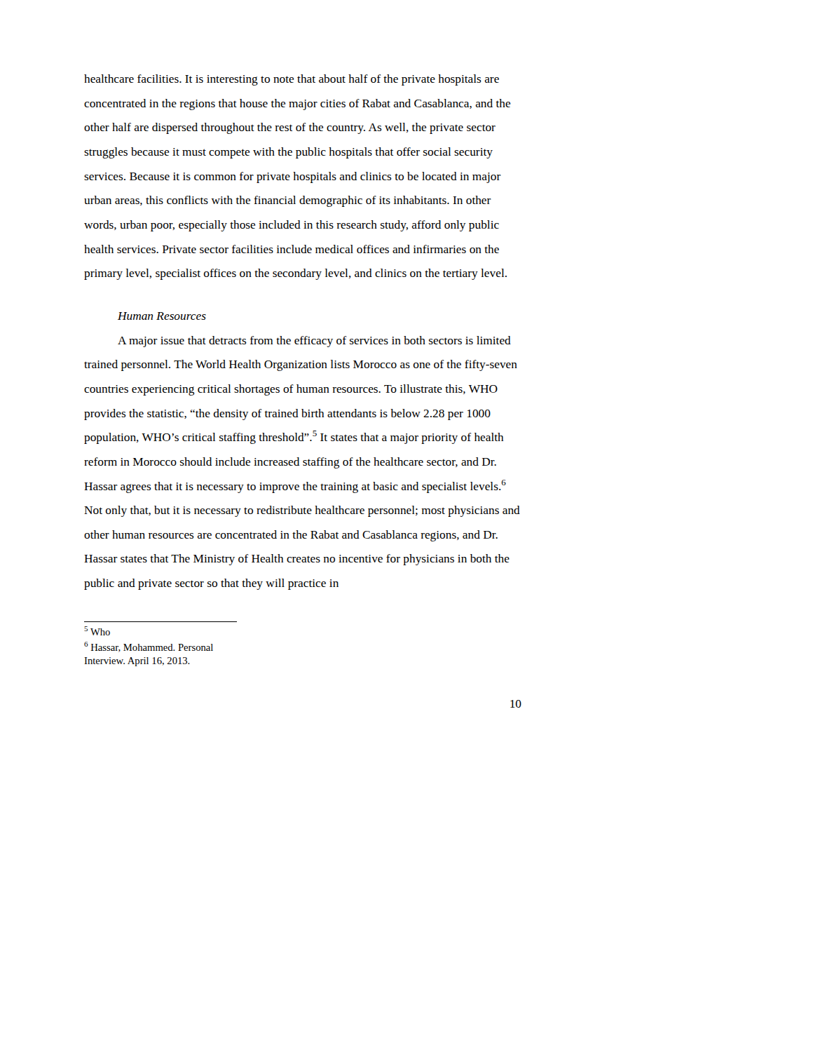healthcare facilities. It is interesting to note that about half of the private hospitals are concentrated in the regions that house the major cities of Rabat and Casablanca, and the other half are dispersed throughout the rest of the country. As well, the private sector struggles because it must compete with the public hospitals that offer social security services. Because it is common for private hospitals and clinics to be located in major urban areas, this conflicts with the financial demographic of its inhabitants. In other words, urban poor, especially those included in this research study, afford only public health services. Private sector facilities include medical offices and infirmaries on the primary level, specialist offices on the secondary level, and clinics on the tertiary level.
Human Resources
A major issue that detracts from the efficacy of services in both sectors is limited trained personnel. The World Health Organization lists Morocco as one of the fifty-seven countries experiencing critical shortages of human resources. To illustrate this, WHO provides the statistic, “the density of trained birth attendants is below 2.28 per 1000 population, WHO’s critical staffing threshold”.5 It states that a major priority of health reform in Morocco should include increased staffing of the healthcare sector, and Dr. Hassar agrees that it is necessary to improve the training at basic and specialist levels.6 Not only that, but it is necessary to redistribute healthcare personnel; most physicians and other human resources are concentrated in the Rabat and Casablanca regions, and Dr. Hassar states that The Ministry of Health creates no incentive for physicians in both the public and private sector so that they will practice in
5 Who
6 Hassar, Mohammed. Personal Interview. April 16, 2013.
10